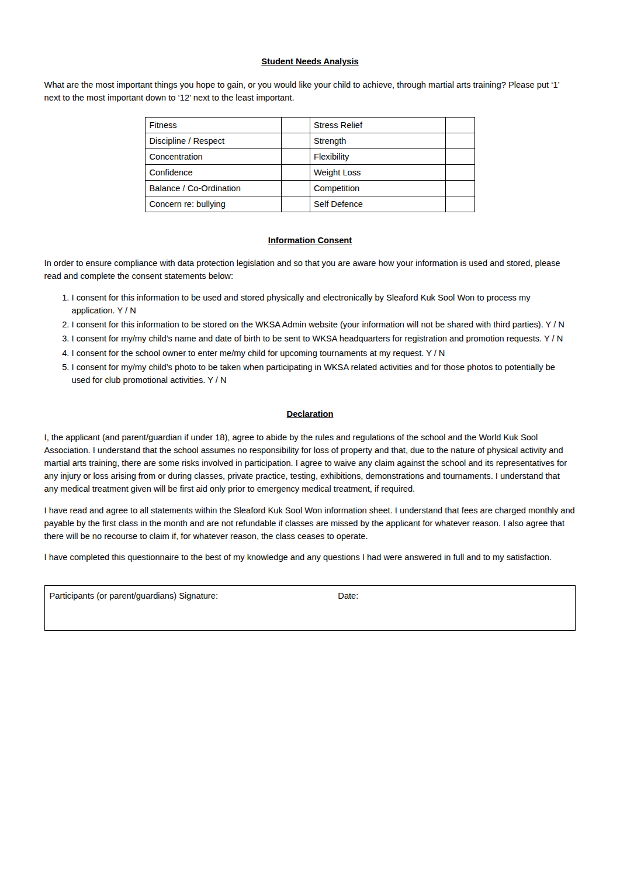Student Needs Analysis
What are the most important things you hope to gain, or you would like your child to achieve, through martial arts training? Please put ‘1’ next to the most important down to ‘12’ next to the least important.
| Fitness | | Stress Relief | |
| Discipline / Respect | | Strength | |
| Concentration | | Flexibility | |
| Confidence | | Weight Loss | |
| Balance / Co-Ordination | | Competition | |
| Concern re: bullying | | Self Defence | |
Information Consent
In order to ensure compliance with data protection legislation and so that you are aware how your information is used and stored, please read and complete the consent statements below:
I consent for this information to be used and stored physically and electronically by Sleaford Kuk Sool Won to process my application. Y / N
I consent for this information to be stored on the WKSA Admin website (your information will not be shared with third parties). Y / N
I consent for my/my child’s name and date of birth to be sent to WKSA headquarters for registration and promotion requests. Y / N
I consent for the school owner to enter me/my child for upcoming tournaments at my request. Y / N
I consent for my/my child’s photo to be taken when participating in WKSA related activities and for those photos to potentially be used for club promotional activities. Y / N
Declaration
I, the applicant (and parent/guardian if under 18), agree to abide by the rules and regulations of the school and the World Kuk Sool Association. I understand that the school assumes no responsibility for loss of property and that, due to the nature of physical activity and martial arts training, there are some risks involved in participation. I agree to waive any claim against the school and its representatives for any injury or loss arising from or during classes, private practice, testing, exhibitions, demonstrations and tournaments. I understand that any medical treatment given will be first aid only prior to emergency medical treatment, if required.
I have read and agree to all statements within the Sleaford Kuk Sool Won information sheet. I understand that fees are charged monthly and payable by the first class in the month and are not refundable if classes are missed by the applicant for whatever reason. I also agree that there will be no recourse to claim if, for whatever reason, the class ceases to operate.
I have completed this questionnaire to the best of my knowledge and any questions I had were answered in full and to my satisfaction.
| Participants (or parent/guardians) Signature: Date: |